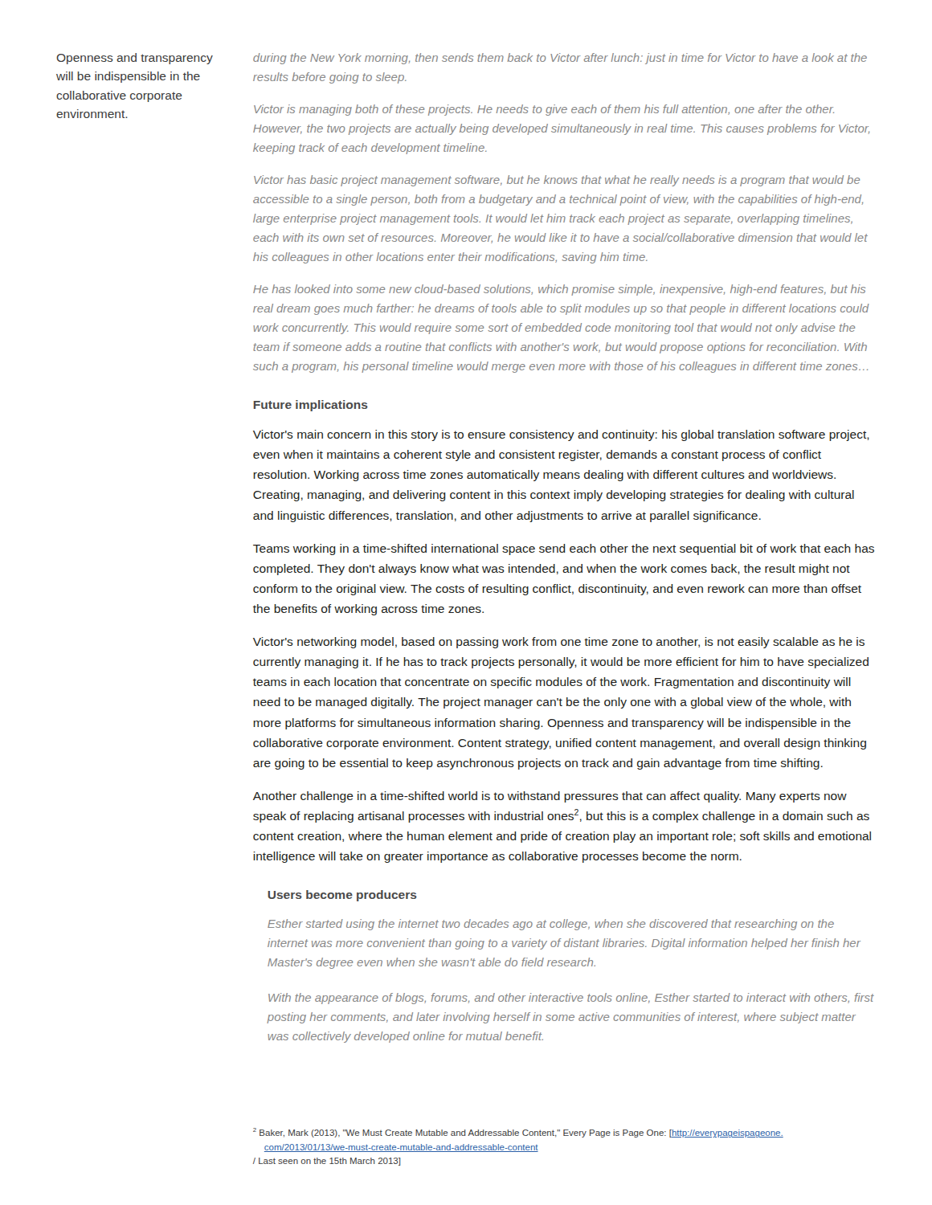Openness and transparency will be indispensible in the collaborative corporate environment.
during the New York morning, then sends them back to Victor after lunch: just in time for Victor to have a look at the results before going to sleep.
Victor is managing both of these projects. He needs to give each of them his full attention, one after the other. However, the two projects are actually being developed simultaneously in real time. This causes problems for Victor, keeping track of each development timeline.
Victor has basic project management software, but he knows that what he really needs is a program that would be accessible to a single person, both from a budgetary and a technical point of view, with the capabilities of high-end, large enterprise project management tools. It would let him track each project as separate, overlapping timelines, each with its own set of resources. Moreover, he would like it to have a social/collaborative dimension that would let his colleagues in other locations enter their modifications, saving him time.
He has looked into some new cloud-based solutions, which promise simple, inexpensive, high-end features, but his real dream goes much farther: he dreams of tools able to split modules up so that people in different locations could work concurrently. This would require some sort of embedded code monitoring tool that would not only advise the team if someone adds a routine that conflicts with another's work, but would propose options for reconciliation. With such a program, his personal timeline would merge even more with those of his colleagues in different time zones…
Future implications
Victor's main concern in this story is to ensure consistency and continuity: his global translation software project, even when it maintains a coherent style and consistent register, demands a constant process of conflict resolution. Working across time zones automatically means dealing with different cultures and worldviews. Creating, managing, and delivering content in this context imply developing strategies for dealing with cultural and linguistic differences, translation, and other adjustments to arrive at parallel significance.
Teams working in a time-shifted international space send each other the next sequential bit of work that each has completed. They don't always know what was intended, and when the work comes back, the result might not conform to the original view. The costs of resulting conflict, discontinuity, and even rework can more than offset the benefits of working across time zones.
Victor's networking model, based on passing work from one time zone to another, is not easily scalable as he is currently managing it. If he has to track projects personally, it would be more efficient for him to have specialized teams in each location that concentrate on specific modules of the work. Fragmentation and discontinuity will need to be managed digitally. The project manager can't be the only one with a global view of the whole, with more platforms for simultaneous information sharing. Openness and transparency will be indispensible in the collaborative corporate environment. Content strategy, unified content management, and overall design thinking are going to be essential to keep asynchronous projects on track and gain advantage from time shifting.
Another challenge in a time-shifted world is to withstand pressures that can affect quality. Many experts now speak of replacing artisanal processes with industrial ones2, but this is a complex challenge in a domain such as content creation, where the human element and pride of creation play an important role; soft skills and emotional intelligence will take on greater importance as collaborative processes become the norm.
Users become producers
Esther started using the internet two decades ago at college, when she discovered that researching on the internet was more convenient than going to a variety of distant libraries. Digital information helped her finish her Master's degree even when she wasn't able do field research.
With the appearance of blogs, forums, and other interactive tools online, Esther started to interact with others, first posting her comments, and later involving herself in some active communities of interest, where subject matter was collectively developed online for mutual benefit.
2 Baker, Mark (2013), "We Must Create Mutable and Addressable Content," Every Page is Page One: [http://everypageispageone.com/2013/01/13/we-must-create-mutable-and-addressable-content/ Last seen on the 15th March 2013]